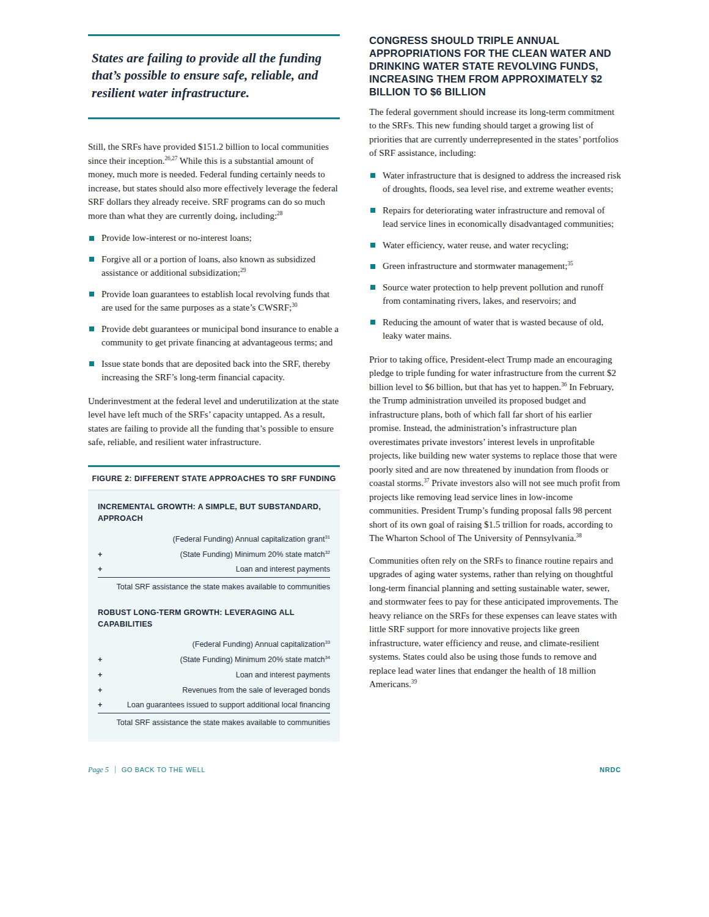States are failing to provide all the funding that’s possible to ensure safe, reliable, and resilient water infrastructure.
Still, the SRFs have provided $151.2 billion to local communities since their inception.26,27 While this is a substantial amount of money, much more is needed. Federal funding certainly needs to increase, but states should also more effectively leverage the federal SRF dollars they already receive. SRF programs can do so much more than what they are currently doing, including:28
Provide low-interest or no-interest loans;
Forgive all or a portion of loans, also known as subsidized assistance or additional subsidization;29
Provide loan guarantees to establish local revolving funds that are used for the same purposes as a state’s CWSRF;30
Provide debt guarantees or municipal bond insurance to enable a community to get private financing at advantageous terms; and
Issue state bonds that are deposited back into the SRF, thereby increasing the SRF’s long-term financial capacity.
Underinvestment at the federal level and underutilization at the state level have left much of the SRFs’ capacity untapped. As a result, states are failing to provide all the funding that’s possible to ensure safe, reliable, and resilient water infrastructure.
Figure 2: Different State Approaches to SRF Funding
Incremental Growth: A Simple, but Substandard, Approach
| | (Federal Funding) Annual capitalization grant 31 |
| + | (State Funding) Minimum 20% state match 32 |
| + | Loan and interest payments |
| | Total SRF assistance the state makes available to communities |
Robust Long-Term Growth: Leveraging All Capabilities
| | (Federal Funding) Annual capitalization 33 |
| + | (State Funding) Minimum 20% state match 34 |
| + | Loan and interest payments |
| + | Revenues from the sale of leveraged bonds |
| + | Loan guarantees issued to support additional local financing |
| | Total SRF assistance the state makes available to communities |
Congress Should Triple Annual Appropriations for the Clean Water and Drinking Water State Revolving Funds, Increasing Them From Approximately $2 Billion to $6 Billion
The federal government should increase its long-term commitment to the SRFs. This new funding should target a growing list of priorities that are currently underrepresented in the states’ portfolios of SRF assistance, including:
Water infrastructure that is designed to address the increased risk of droughts, floods, sea level rise, and extreme weather events;
Repairs for deteriorating water infrastructure and removal of lead service lines in economically disadvantaged communities;
Water efficiency, water reuse, and water recycling;
Green infrastructure and stormwater management;35
Source water protection to help prevent pollution and runoff from contaminating rivers, lakes, and reservoirs; and
Reducing the amount of water that is wasted because of old, leaky water mains.
Prior to taking office, President-elect Trump made an encouraging pledge to triple funding for water infrastructure from the current $2 billion level to $6 billion, but that has yet to happen.36 In February, the Trump administration unveiled its proposed budget and infrastructure plans, both of which fall far short of his earlier promise. Instead, the administration’s infrastructure plan overestimates private investors’ interest levels in unprofitable projects, like building new water systems to replace those that were poorly sited and are now threatened by inundation from floods or coastal storms.37 Private investors also will not see much profit from projects like removing lead service lines in low-income communities. President Trump’s funding proposal falls 98 percent short of its own goal of raising $1.5 trillion for roads, according to The Wharton School of The University of Pennsylvania.38
Communities often rely on the SRFs to finance routine repairs and upgrades of aging water systems, rather than relying on thoughtful long-term financial planning and setting sustainable water, sewer, and stormwater fees to pay for these anticipated improvements. The heavy reliance on the SRFs for these expenses can leave states with little SRF support for more innovative projects like green infrastructure, water efficiency and reuse, and climate-resilient systems. States could also be using those funds to remove and replace lead water lines that endanger the health of 18 million Americans.39
Page 5 Go Back to the Well
NRDC